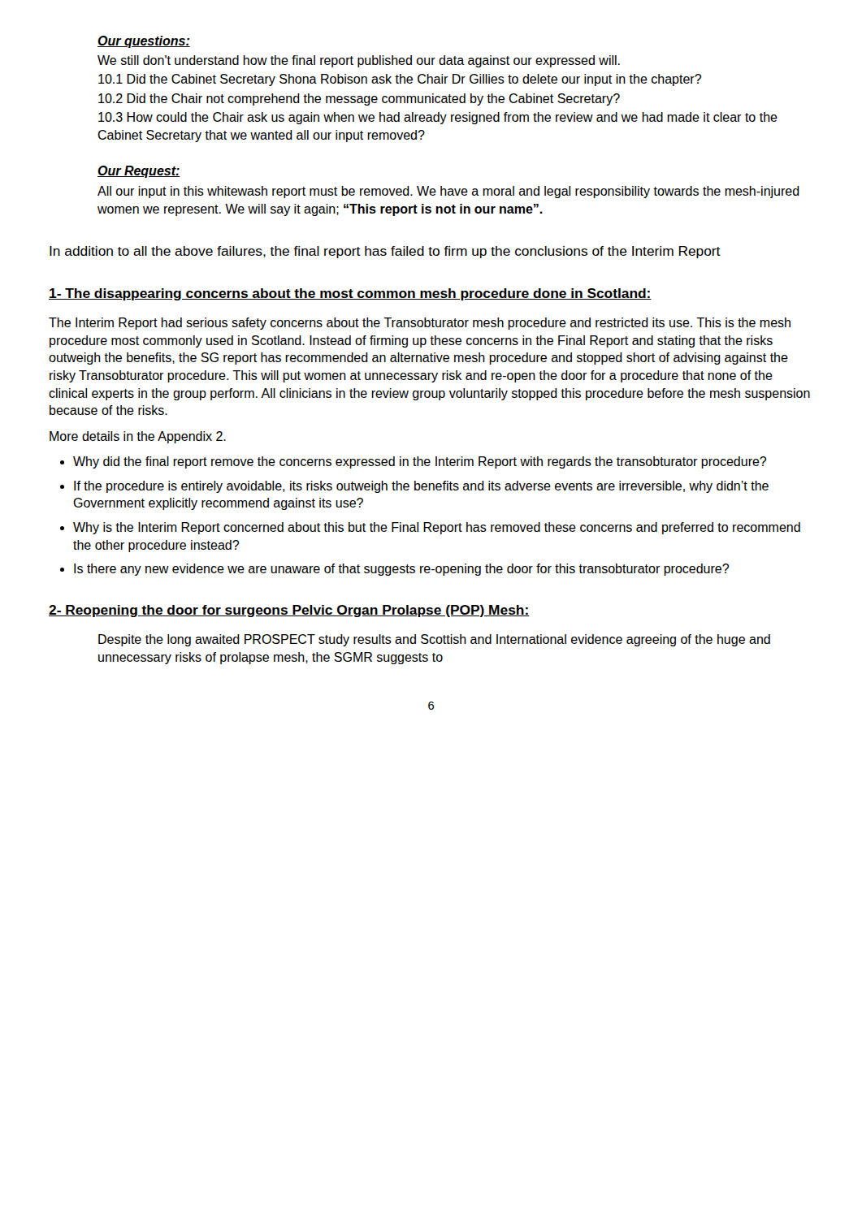Our questions:
We still don't understand how the final report published our data against our expressed will.
10.1 Did the Cabinet Secretary Shona Robison ask the Chair Dr Gillies to delete our input in the chapter?
10.2 Did the Chair not comprehend the message communicated by the Cabinet Secretary?
10.3 How could the Chair ask us again when we had already resigned from the review and we had made it clear to the Cabinet Secretary that we wanted all our input removed?
Our Request:
All our input in this whitewash report must be removed. We have a moral and legal responsibility towards the mesh-injured women we represent. We will say it again; “This report is not in our name”.
In addition to all the above failures, the final report has failed to firm up the conclusions of the Interim Report
1- The disappearing concerns about the most common mesh procedure done in Scotland:
The Interim Report had serious safety concerns about the Transobturator mesh procedure and restricted its use. This is the mesh procedure most commonly used in Scotland. Instead of firming up these concerns in the Final Report and stating that the risks outweigh the benefits, the SG report has recommended an alternative mesh procedure and stopped short of advising against the risky Transobturator procedure. This will put women at unnecessary risk and re-open the door for a procedure that none of the clinical experts in the group perform. All clinicians in the review group voluntarily stopped this procedure before the mesh suspension because of the risks.
More details in the Appendix 2.
Why did the final report remove the concerns expressed in the Interim Report with regards the transobturator procedure?
If the procedure is entirely avoidable, its risks outweigh the benefits and its adverse events are irreversible, why didn’t the Government explicitly recommend against its use?
Why is the Interim Report concerned about this but the Final Report has removed these concerns and preferred to recommend the other procedure instead?
Is there any new evidence we are unaware of that suggests re-opening the door for this transobturator procedure?
2- Reopening the door for surgeons Pelvic Organ Prolapse (POP) Mesh:
Despite the long awaited PROSPECT study results and Scottish and International evidence agreeing of the huge and unnecessary risks of prolapse mesh, the SGMR suggests to
6